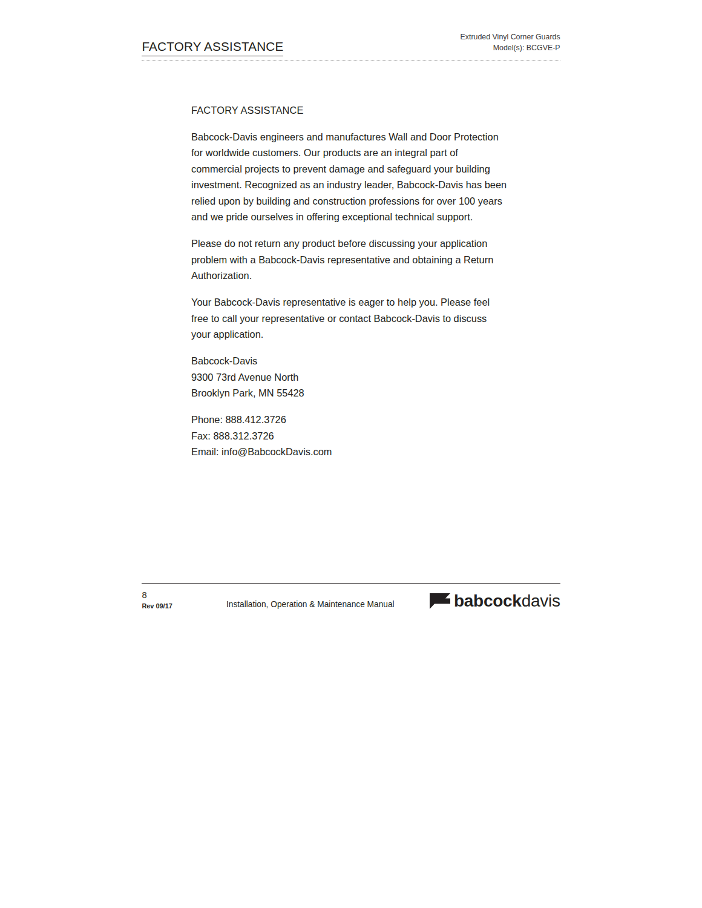FACTORY ASSISTANCE
Extruded Vinyl Corner Guards
Model(s): BCGVE-P
FACTORY ASSISTANCE
Babcock-Davis engineers and manufactures Wall and Door Protection for worldwide customers. Our products are an integral part of commercial projects to prevent damage and safeguard your building investment. Recognized as an industry leader, Babcock-Davis has been relied upon by building and construction professions for over 100 years and we pride ourselves in offering exceptional technical support.
Please do not return any product before discussing your application problem with a Babcock-Davis representative and obtaining a Return Authorization.
Your Babcock-Davis representative is eager to help you. Please feel free to call your representative or contact Babcock-Davis to discuss your application.
Babcock-Davis
9300 73rd Avenue North
Brooklyn Park, MN 55428
Phone: 888.412.3726
Fax: 888.312.3726
Email: info@BabcockDavis.com
8 Rev 09/17
Installation, Operation & Maintenance Manual
babcock davis